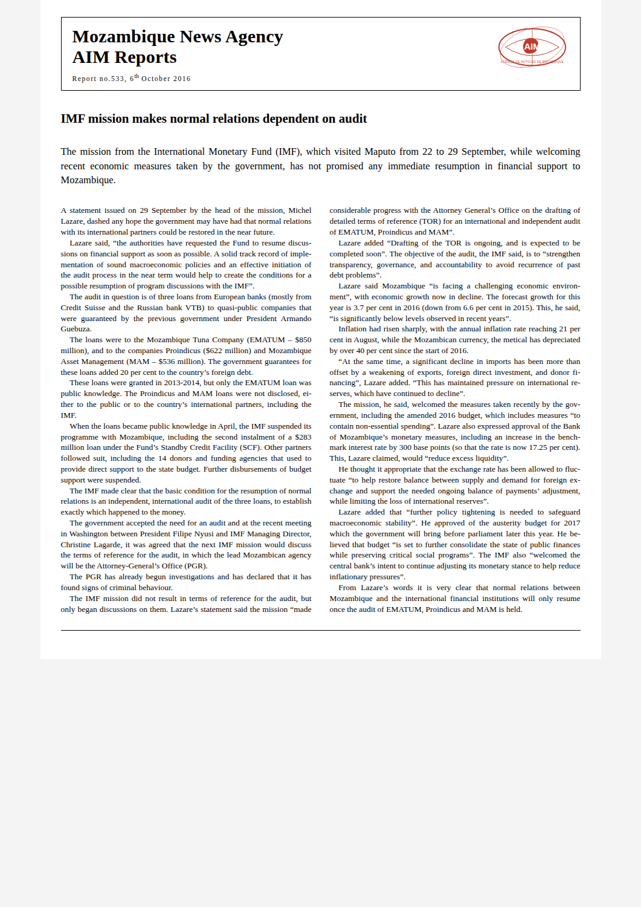Mozambique News Agency
AIM Reports
Report no.533, 6th October 2016
AIM AGÊNCIA DE NOTÍCIAS DE MOÇAMBIQUE
IMF mission makes normal relations dependent on audit
The mission from the International Monetary Fund (IMF), which visited Maputo from 22 to 29 September, while welcoming recent economic measures taken by the government, has not promised any immediate resumption in financial support to Mozambique.
A statement issued on 29 September by the head of the mission, Michel Lazare, dashed any hope the government may have had that normal relations with its international partners could be restored in the near future.
Lazare said, “the authorities have requested the Fund to resume discussions on financial support as soon as possible. A solid track record of implementation of sound macroeconomic policies and an effective initiation of the audit process in the near term would help to create the conditions for a possible resumption of program discussions with the IMF”.
The audit in question is of three loans from European banks (mostly from Credit Suisse and the Russian bank VTB) to quasi-public companies that were guaranteed by the previous government under President Armando Guebuza.
The loans were to the Mozambique Tuna Company (EMATUM – $850 million), and to the companies Proindicus ($622 million) and Mozambique Asset Management (MAM – $536 million). The government guarantees for these loans added 20 per cent to the country’s foreign debt.
These loans were granted in 2013-2014, but only the EMATUM loan was public knowledge. The Proindicus and MAM loans were not disclosed, either to the public or to the country’s international partners, including the IMF.
When the loans became public knowledge in April, the IMF suspended its programme with Mozambique, including the second instalment of a $283 million loan under the Fund’s Standby Credit Facility (SCF). Other partners followed suit, including the 14 donors and funding agencies that used to provide direct support to the state budget. Further disbursements of budget support were suspended.
The IMF made clear that the basic condition for the resumption of normal relations is an independent, international audit of the three loans, to establish exactly which happened to the money.
The government accepted the need for an audit and at the recent meeting in Washington between President Filipe Nyusi and IMF Managing Director, Christine Lagarde, it was agreed that the next IMF mission would discuss the terms of reference for the audit, in which the lead Mozambican agency will be the Attorney-General’s Office (PGR).
The PGR has already begun investigations and has declared that it has found signs of criminal behaviour.
The IMF mission did not result in terms of reference for the audit, but only began discussions on them. Lazare’s statement said the mission “made considerable progress with the Attorney General’s Office on the drafting of detailed terms of reference (TOR) for an international and independent audit of EMATUM, Proindicus and MAM”.
Lazare added “Drafting of the TOR is ongoing, and is expected to be completed soon”. The objective of the audit, the IMF said, is to “strengthen transparency, governance, and accountability to avoid recurrence of past debt problems”.
Lazare said Mozambique “is facing a challenging economic environment”, with economic growth now in decline. The forecast growth for this year is 3.7 per cent in 2016 (down from 6.6 per cent in 2015). This, he said, “is significantly below levels observed in recent years”.
Inflation had risen sharply, with the annual inflation rate reaching 21 per cent in August, while the Mozambican currency, the metical has depreciated by over 40 per cent since the start of 2016.
“At the same time, a significant decline in imports has been more than offset by a weakening of exports, foreign direct investment, and donor financing”, Lazare added. “This has maintained pressure on international reserves, which have continued to decline”.
The mission, he said, welcomed the measures taken recently by the government, including the amended 2016 budget, which includes measures “to contain non-essential spending”. Lazare also expressed approval of the Bank of Mozambique’s monetary measures, including an increase in the benchmark interest rate by 300 base points (so that the rate is now 17.25 per cent). This, Lazare claimed, would “reduce excess liquidity”.
He thought it appropriate that the exchange rate has been allowed to fluctuate “to help restore balance between supply and demand for foreign exchange and support the needed ongoing balance of payments’ adjustment, while limiting the loss of international reserves”.
Lazare added that “further policy tightening is needed to safeguard macroeconomic stability”. He approved of the austerity budget for 2017 which the government will bring before parliament later this year. He believed that budget “is set to further consolidate the state of public finances while preserving critical social programs”. The IMF also “welcomed the central bank’s intent to continue adjusting its monetary stance to help reduce inflationary pressures”.
From Lazare’s words it is very clear that normal relations between Mozambique and the international financial institutions will only resume once the audit of EMATUM, Proindicus and MAM is held.